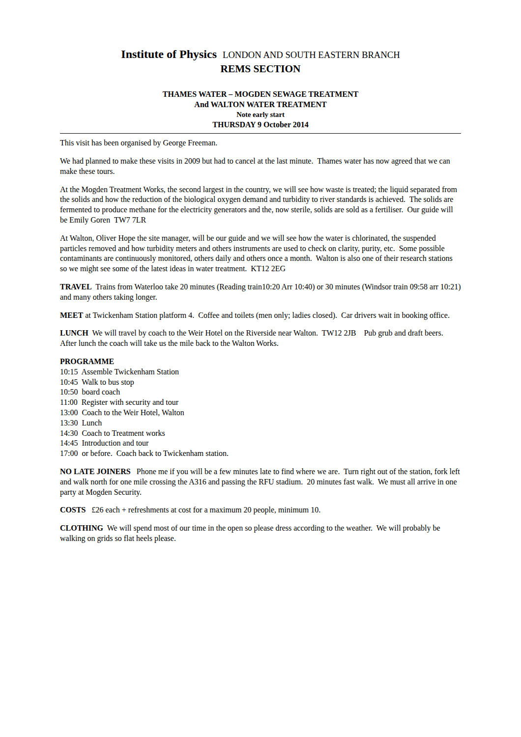Institute of Physics LONDON AND SOUTH EASTERN BRANCH
REMS SECTION
THAMES WATER – MOGDEN SEWAGE TREATMENT
And WALTON WATER TREATMENT
Note early start
THURSDAY 9 October 2014
This visit has been organised by George Freeman.
We had planned to make these visits in 2009 but had to cancel at the last minute. Thames water has now agreed that we can make these tours.
At the Mogden Treatment Works, the second largest in the country, we will see how waste is treated; the liquid separated from the solids and how the reduction of the biological oxygen demand and turbidity to river standards is achieved. The solids are fermented to produce methane for the electricity generators and the, now sterile, solids are sold as a fertiliser. Our guide will be Emily Goren TW7 7LR
At Walton, Oliver Hope the site manager, will be our guide and we will see how the water is chlorinated, the suspended particles removed and how turbidity meters and others instruments are used to check on clarity, purity, etc. Some possible contaminants are continuously monitored, others daily and others once a month. Walton is also one of their research stations so we might see some of the latest ideas in water treatment. KT12 2EG
TRAVEL Trains from Waterloo take 20 minutes (Reading train10:20 Arr 10:40) or 30 minutes (Windsor train 09:58 arr 10:21) and many others taking longer.
MEET at Twickenham Station platform 4. Coffee and toilets (men only; ladies closed). Car drivers wait in booking office.
LUNCH We will travel by coach to the Weir Hotel on the Riverside near Walton. TW12 2JB Pub grub and draft beers. After lunch the coach will take us the mile back to the Walton Works.
PROGRAMME
10:15 Assemble Twickenham Station
10:45 Walk to bus stop
10:50 board coach
11:00 Register with security and tour
13:00 Coach to the Weir Hotel, Walton
13:30 Lunch
14:30 Coach to Treatment works
14:45 Introduction and tour
17:00 or before. Coach back to Twickenham station.
NO LATE JOINERS Phone me if you will be a few minutes late to find where we are. Turn right out of the station, fork left and walk north for one mile crossing the A316 and passing the RFU stadium. 20 minutes fast walk. We must all arrive in one party at Mogden Security.
COSTS £26 each + refreshments at cost for a maximum 20 people, minimum 10.
CLOTHING We will spend most of our time in the open so please dress according to the weather. We will probably be walking on grids so flat heels please.